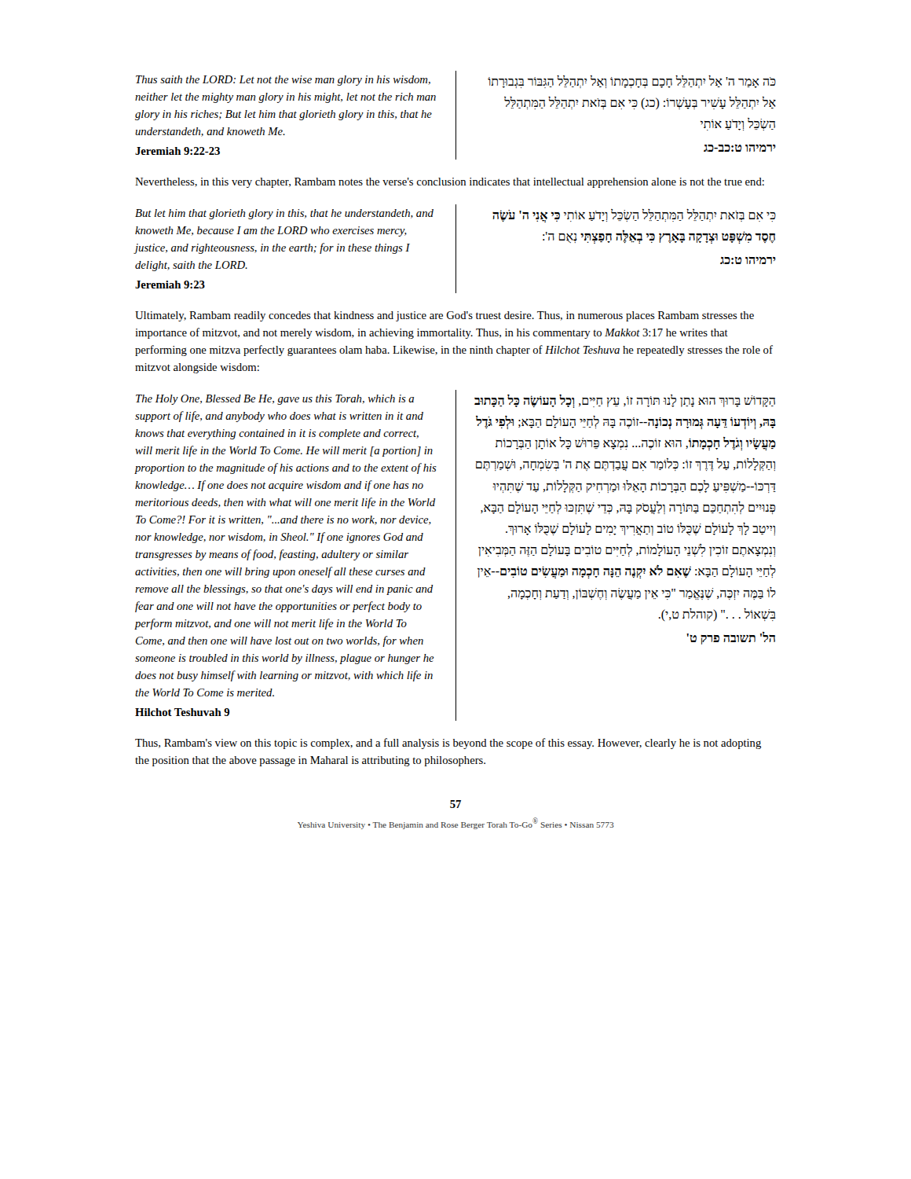Thus saith the LORD: Let not the wise man glory in his wisdom, neither let the mighty man glory in his might, let not the rich man glory in his riches; But let him that glorieth glory in this, that he understandeth, and knoweth Me. Jeremiah 9:22-23
כֹּה אָמַר ה' אַל יִתְהַלֵּל חָכָם בְּחָכְמָתוֹ וְאַל יִתְהַלֵּל הַגִּבּוֹר בִּגְבוּרָתוֹ אַל יִתְהַלֵּל עָשִׁיר בְּעָשְׁרוֹ: (כג) כִּי אִם בְּזֹאת יִתְהַלֵּל הַמִּתְהַלֵּל הַשְׂכֵּל וְיָדֹעַ אוֹתִי ירמיהו ט:כב-כג
Nevertheless, in this very chapter, Rambam notes the verse's conclusion indicates that intellectual apprehension alone is not the true end:
But let him that glorieth glory in this, that he understandeth, and knoweth Me, because I am the LORD who exercises mercy, justice, and righteousness, in the earth; for in these things I delight, saith the LORD. Jeremiah 9:23
כִּי אִם בְּזֹאת יִתְהַלֵּל הַמִּתְהַלֵּל הַשְׂכֵּל וְיָדֹעַ אוֹתִי כִּי אֲנִי ה' עֹשֶׂה חֶסֶד מִשְׁפָּט וּצְדָקָה בָּאָרֶץ כִּי בְאֵלֶּה חָפַצְתִּי נְאֻם ה': ירמיהו ט:כג
Ultimately, Rambam readily concedes that kindness and justice are God's truest desire. Thus, in numerous places Rambam stresses the importance of mitzvot, and not merely wisdom, in achieving immortality. Thus, in his commentary to Makkot 3:17 he writes that performing one mitzva perfectly guarantees olam haba. Likewise, in the ninth chapter of Hilchot Teshuva he repeatedly stresses the role of mitzvot alongside wisdom:
The Holy One, Blessed Be He, gave us this Torah, which is a support of life, and anybody who does what is written in it and knows that everything contained in it is complete and correct, will merit life in the World To Come. He will merit [a portion] in proportion to the magnitude of his actions and to the extent of his knowledge… If one does not acquire wisdom and if one has no meritorious deeds, then with what will one merit life in the World To Come?! For it is written, "...and there is no work, nor device, nor knowledge, nor wisdom, in Sheol." If one ignores God and transgresses by means of food, feasting, adultery or similar activities, then one will bring upon oneself all these curses and remove all the blessings, so that one's days will end in panic and fear and one will not have the opportunities or perfect body to perform mitzvot, and one will not merit life in the World To Come, and then one will have lost out on two worlds, for when someone is troubled in this world by illness, plague or hunger he does not busy himself with learning or mitzvot, with which life in the World To Come is merited. Hilchot Teshuvah 9
הַקָּדוֹשׁ בָּרוּךְ הוּא נָתַן לָנוּ תּוֹרָה זוֹ, עֵץ חַיִּים, וְכָל הָעוֹשֶׂה כָּל הַכָּתוּב בָּהּ, וְיוֹדְעוֹ דֵּעָה גְּמוּרָה נְכוֹנָה--זוֹכֶה בָּהּ לְחַיֵּי הָעוֹלָם הַבָּא; וּלְפִי גֹּדֶל מַעֲשָׂיו וְגֹדֶל חָכְמָתוֹ, הוּא זוֹכֶה... נִמְצָא פֵּרוּשׁ כָּל אוֹתָן הַבְּרָכוֹת וְהַקְּלָלוֹת, עַל דֶּרֶךְ זוֹ: כְּלוֹמַר אִם עֲבַדְתֶּם אֶת ה' בְּשִׂמְחָה, וּשְׁמַרְתֶּם דַּרְכּוֹ--מַשְׁפִּיעַ לָכֶם הַבְּרָכוֹת הָאֵלּוּ וּמַרְחִיק הַקְּלָלוֹת, עַד שֶׁתִּהְיוּ פְּנוּיִים לְהִתְחַכַּם בַּתּוֹרָה וְלַעֲסֹק בָּהּ, כְּדֵי שֶׁתִּזְכּוּ לְחַיֵּי הָעוֹלָם הַבָּא, וְיִיטַב לָךְ לָעוֹלָם שֶׁכֻּלּוֹ טוֹב וְתַאֲרִיךְ יָמִים לָעוֹלָם שֶׁכֻּלּוֹ אָרוּךְ. וְנִמְצָאתֶם זוֹכִין לִשְׁנֵי הָעוֹלָמוֹת, לְחַיִּים טוֹבִים בָּעוֹלָם הַזֶּה הַמְּבִיאִין לְחַיֵּי הָעוֹלָם הַבָּא: שֶׁאִם לֹא יִקְנֶה הֵנָּה חָכְמָה וּמַעֲשִׂים טוֹבִים--אֵין לוֹ בַּמֶּה יִזְכֶּה, שֶׁנֶּאֱמַר "כִּי אֵין מַעֲשֶׂה וְחֶשְׁבּוֹן, וְדַעַת וְחָכְמָה, בִּשְׁאוֹל . . ." (קוהלת ט,י). הל' תשובה פרק ט'
Thus, Rambam's view on this topic is complex, and a full analysis is beyond the scope of this essay. However, clearly he is not adopting the position that the above passage in Maharal is attributing to philosophers.
57 Yeshiva University • The Benjamin and Rose Berger Torah To-Go® Series • Nissan 5773